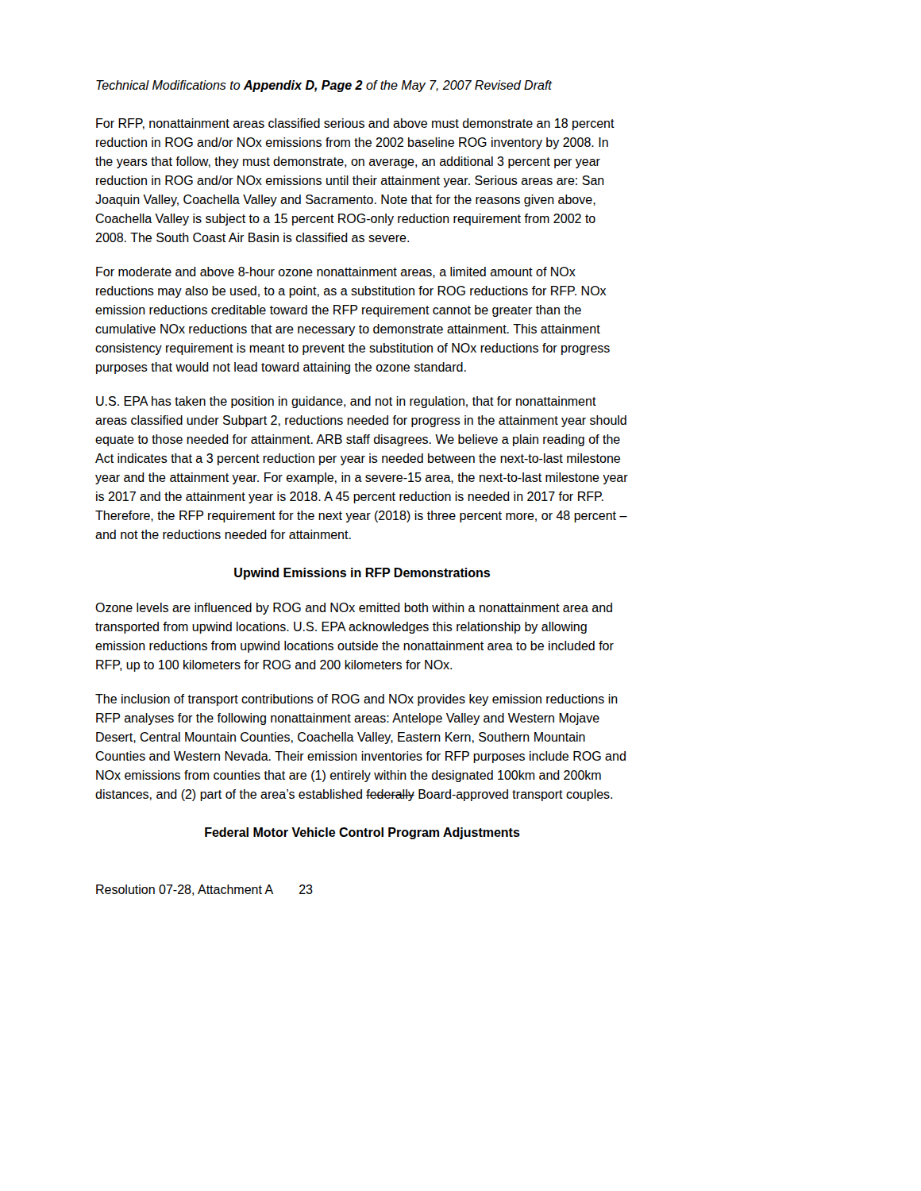Technical Modifications to Appendix D, Page 2 of the May 7, 2007 Revised Draft
For RFP, nonattainment areas classified serious and above must demonstrate an 18 percent reduction in ROG and/or NOx emissions from the 2002 baseline ROG inventory by 2008. In the years that follow, they must demonstrate, on average, an additional 3 percent per year reduction in ROG and/or NOx emissions until their attainment year. Serious areas are: San Joaquin Valley, Coachella Valley and Sacramento. Note that for the reasons given above, Coachella Valley is subject to a 15 percent ROG-only reduction requirement from 2002 to 2008. The South Coast Air Basin is classified as severe.
For moderate and above 8-hour ozone nonattainment areas, a limited amount of NOx reductions may also be used, to a point, as a substitution for ROG reductions for RFP. NOx emission reductions creditable toward the RFP requirement cannot be greater than the cumulative NOx reductions that are necessary to demonstrate attainment. This attainment consistency requirement is meant to prevent the substitution of NOx reductions for progress purposes that would not lead toward attaining the ozone standard.
U.S. EPA has taken the position in guidance, and not in regulation, that for nonattainment areas classified under Subpart 2, reductions needed for progress in the attainment year should equate to those needed for attainment. ARB staff disagrees. We believe a plain reading of the Act indicates that a 3 percent reduction per year is needed between the next-to-last milestone year and the attainment year. For example, in a severe-15 area, the next-to-last milestone year is 2017 and the attainment year is 2018. A 45 percent reduction is needed in 2017 for RFP. Therefore, the RFP requirement for the next year (2018) is three percent more, or 48 percent – and not the reductions needed for attainment.
Upwind Emissions in RFP Demonstrations
Ozone levels are influenced by ROG and NOx emitted both within a nonattainment area and transported from upwind locations. U.S. EPA acknowledges this relationship by allowing emission reductions from upwind locations outside the nonattainment area to be included for RFP, up to 100 kilometers for ROG and 200 kilometers for NOx.
The inclusion of transport contributions of ROG and NOx provides key emission reductions in RFP analyses for the following nonattainment areas: Antelope Valley and Western Mojave Desert, Central Mountain Counties, Coachella Valley, Eastern Kern, Southern Mountain Counties and Western Nevada. Their emission inventories for RFP purposes include ROG and NOx emissions from counties that are (1) entirely within the designated 100km and 200km distances, and (2) part of the area’s established federally Board-approved transport couples.
Federal Motor Vehicle Control Program Adjustments
Resolution 07-28, Attachment A23